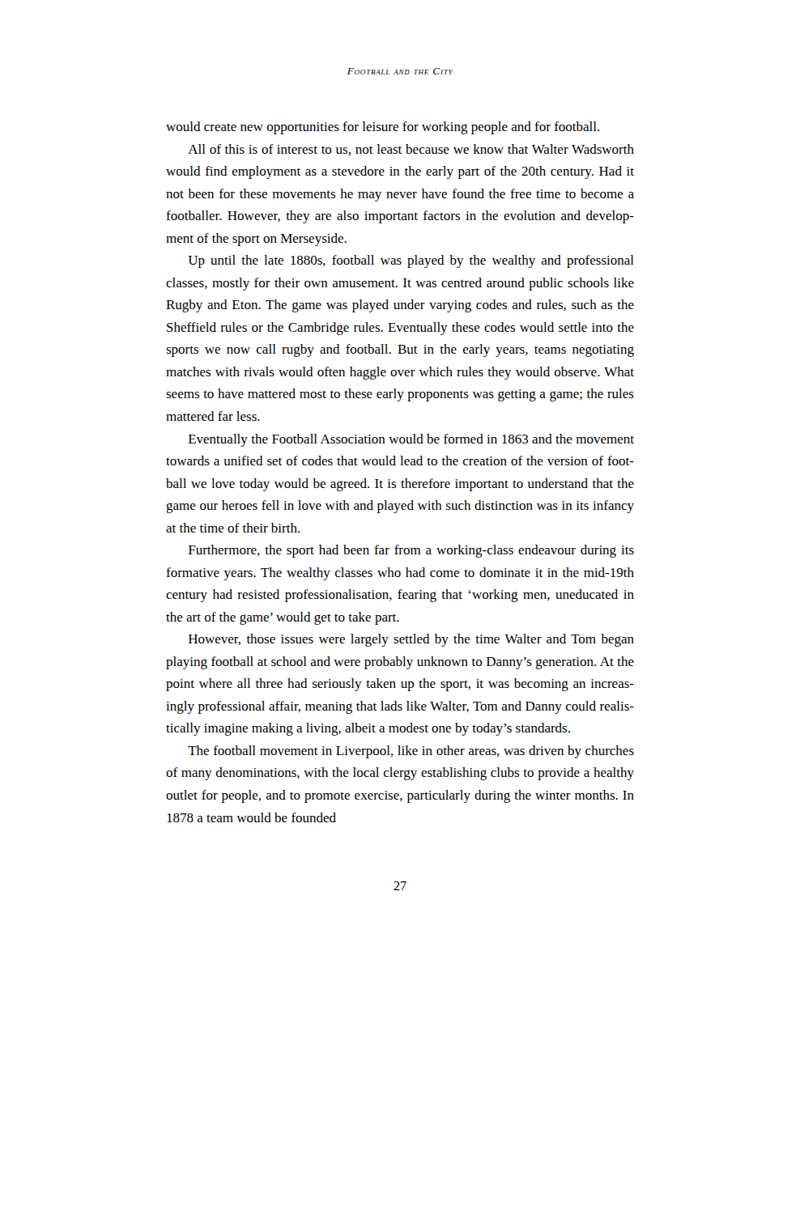Football and the City
would create new opportunities for leisure for working people and for football.
All of this is of interest to us, not least because we know that Walter Wadsworth would find employment as a stevedore in the early part of the 20th century. Had it not been for these movements he may never have found the free time to become a footballer. However, they are also important factors in the evolution and development of the sport on Merseyside.
Up until the late 1880s, football was played by the wealthy and professional classes, mostly for their own amusement. It was centred around public schools like Rugby and Eton. The game was played under varying codes and rules, such as the Sheffield rules or the Cambridge rules. Eventually these codes would settle into the sports we now call rugby and football. But in the early years, teams negotiating matches with rivals would often haggle over which rules they would observe. What seems to have mattered most to these early proponents was getting a game; the rules mattered far less.
Eventually the Football Association would be formed in 1863 and the movement towards a unified set of codes that would lead to the creation of the version of football we love today would be agreed. It is therefore important to understand that the game our heroes fell in love with and played with such distinction was in its infancy at the time of their birth.
Furthermore, the sport had been far from a working-class endeavour during its formative years. The wealthy classes who had come to dominate it in the mid-19th century had resisted professionalisation, fearing that ‘working men, uneducated in the art of the game’ would get to take part.
However, those issues were largely settled by the time Walter and Tom began playing football at school and were probably unknown to Danny’s generation. At the point where all three had seriously taken up the sport, it was becoming an increasingly professional affair, meaning that lads like Walter, Tom and Danny could realistically imagine making a living, albeit a modest one by today’s standards.
The football movement in Liverpool, like in other areas, was driven by churches of many denominations, with the local clergy establishing clubs to provide a healthy outlet for people, and to promote exercise, particularly during the winter months. In 1878 a team would be founded
27